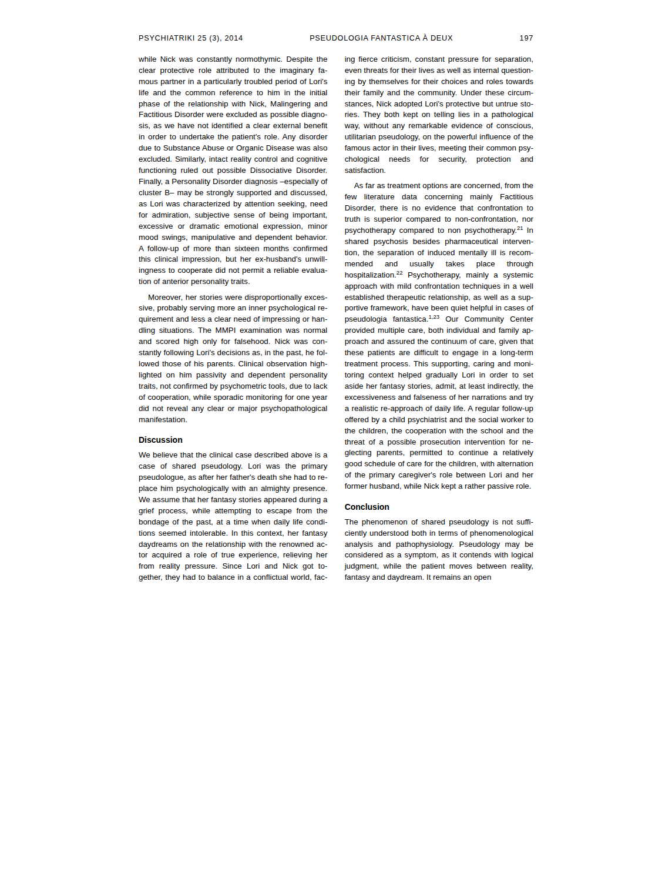PSYCHIATRIKI 25 (3), 2014 PSEUDOLOGIA FANTASTICA À DEUX 197
while Nick was constantly normothymic. Despite the clear protective role attributed to the imaginary famous partner in a particularly troubled period of Lori's life and the common reference to him in the initial phase of the relationship with Nick, Malingering and Factitious Disorder were excluded as possible diagnosis, as we have not identified a clear external benefit in order to undertake the patient's role. Any disorder due to Substance Abuse or Organic Disease was also excluded. Similarly, intact reality control and cognitive functioning ruled out possible Dissociative Disorder. Finally, a Personality Disorder diagnosis –especially of cluster B– may be strongly supported and discussed, as Lori was characterized by attention seeking, need for admiration, subjective sense of being important, excessive or dramatic emotional expression, minor mood swings, manipulative and dependent behavior. A follow-up of more than sixteen months confirmed this clinical impression, but her ex-husband's unwillingness to cooperate did not permit a reliable evaluation of anterior personality traits.
Moreover, her stories were disproportionally excessive, probably serving more an inner psychological requirement and less a clear need of impressing or handling situations. The MMPI examination was normal and scored high only for falsehood. Nick was constantly following Lori's decisions as, in the past, he followed those of his parents. Clinical observation highlighted on him passivity and dependent personality traits, not confirmed by psychometric tools, due to lack of cooperation, while sporadic monitoring for one year did not reveal any clear or major psychopathological manifestation.
Discussion
We believe that the clinical case described above is a case of shared pseudology. Lori was the primary pseudologue, as after her father's death she had to replace him psychologically with an almighty presence. We assume that her fantasy stories appeared during a grief process, while attempting to escape from the bondage of the past, at a time when daily life conditions seemed intolerable. In this context, her fantasy daydreams on the relationship with the renowned actor acquired a role of true experience, relieving her from reality pressure. Since Lori and Nick got together, they had to balance in a conflictual world, facing fierce criticism, constant pressure for separation, even threats for their lives as well as internal questioning by themselves for their choices and roles towards their family and the community. Under these circumstances, Nick adopted Lori's protective but untrue stories. They both kept on telling lies in a pathological way, without any remarkable evidence of conscious, utilitarian pseudology, on the powerful influence of the famous actor in their lives, meeting their common psychological needs for security, protection and satisfaction.
As far as treatment options are concerned, from the few literature data concerning mainly Factitious Disorder, there is no evidence that confrontation to truth is superior compared to non-confrontation, nor psychotherapy compared to non psychotherapy.21 In shared psychosis besides pharmaceutical intervention, the separation of induced mentally ill is recommended and usually takes place through hospitalization.22 Psychotherapy, mainly a systemic approach with mild confrontation techniques in a well established therapeutic relationship, as well as a supportive framework, have been quiet helpful in cases of pseudologia fantastica.1,23 Our Community Center provided multiple care, both individual and family approach and assured the continuum of care, given that these patients are difficult to engage in a long-term treatment process. This supporting, caring and monitoring context helped gradually Lori in order to set aside her fantasy stories, admit, at least indirectly, the excessiveness and falseness of her narrations and try a realistic re-approach of daily life. A regular follow-up offered by a child psychiatrist and the social worker to the children, the cooperation with the school and the threat of a possible prosecution intervention for neglecting parents, permitted to continue a relatively good schedule of care for the children, with alternation of the primary caregiver's role between Lori and her former husband, while Nick kept a rather passive role.
Conclusion
The phenomenon of shared pseudology is not sufficiently understood both in terms of phenomenological analysis and pathophysiology. Pseudology may be considered as a symptom, as it contends with logical judgment, while the patient moves between reality, fantasy and daydream. It remains an open